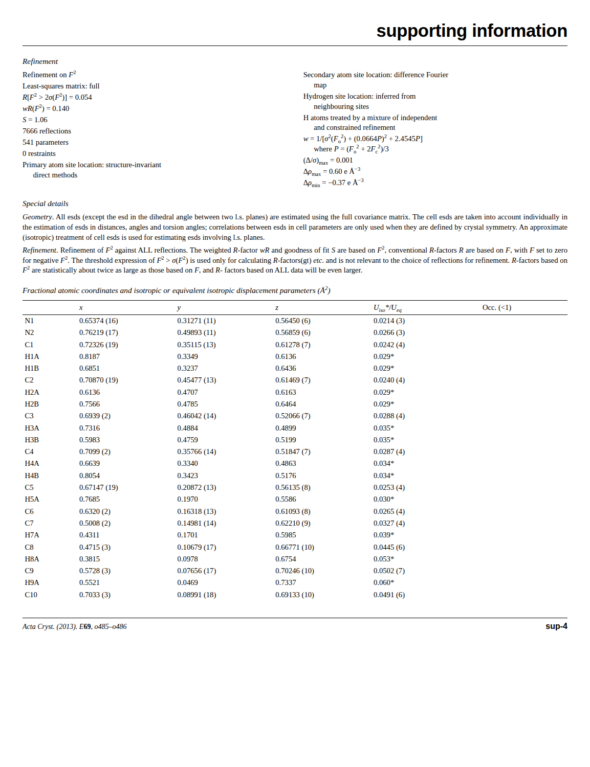supporting information
Refinement
Refinement on F2
Least-squares matrix: full
R[F2 > 2σ(F2)] = 0.054
wR(F2) = 0.140
S = 1.06
7666 reflections
541 parameters
0 restraints
Primary atom site location: structure-invariantdirect methods
Secondary atom site location: difference Fouriermap
Hydrogen site location: inferred fromneighbouring sites
H atoms treated by a mixture of independentand constrained refinement
w = 1/[σ2(Fo2) + (0.0664P)2 + 2.4545P]where P = (Fo2 + 2Fc2)/3
(Δ/σ)max = 0.001
Δρmax = 0.60 e Å−3
Δρmin = −0.37 e Å−3
Special details
Geometry. All esds (except the esd in the dihedral angle between two l.s. planes) are estimated using the full covariance matrix. The cell esds are taken into account individually in the estimation of esds in distances, angles and torsion angles; correlations between esds in cell parameters are only used when they are defined by crystal symmetry. An approximate (isotropic) treatment of cell esds is used for estimating esds involving l.s. planes.
Refinement. Refinement of F2 against ALL reflections. The weighted R-factor wR and goodness of fit S are based on F2, conventional R-factors R are based on F, with F set to zero for negative F2. The threshold expression of F2 > σ(F2) is used only for calculating R-factors(gt) etc. and is not relevant to the choice of reflections for refinement. R-factors based on F2 are statistically about twice as large as those based on F, and R- factors based on ALL data will be even larger.
Fractional atomic coordinates and isotropic or equivalent isotropic displacement parameters (Å2)
| | x | y | z | U iso */ U eq | Occ. (<1) |
| --- | --- | --- | --- | --- | --- |
| N1 | 0.65374 (16) | 0.31271 (11) | 0.56450 (6) | 0.0214 (3) | |
| N2 | 0.76219 (17) | 0.49893 (11) | 0.56859 (6) | 0.0266 (3) | |
| C1 | 0.72326 (19) | 0.35115 (13) | 0.61278 (7) | 0.0242 (4) | |
| H1A | 0.8187 | 0.3349 | 0.6136 | 0.029* | |
| H1B | 0.6851 | 0.3237 | 0.6436 | 0.029* | |
| C2 | 0.70870 (19) | 0.45477 (13) | 0.61469 (7) | 0.0240 (4) | |
| H2A | 0.6136 | 0.4707 | 0.6163 | 0.029* | |
| H2B | 0.7566 | 0.4785 | 0.6464 | 0.029* | |
| C3 | 0.6939 (2) | 0.46042 (14) | 0.52066 (7) | 0.0288 (4) | |
| H3A | 0.7316 | 0.4884 | 0.4899 | 0.035* | |
| H3B | 0.5983 | 0.4759 | 0.5199 | 0.035* | |
| C4 | 0.7099 (2) | 0.35766 (14) | 0.51847 (7) | 0.0287 (4) | |
| H4A | 0.6639 | 0.3340 | 0.4863 | 0.034* | |
| H4B | 0.8054 | 0.3423 | 0.5176 | 0.034* | |
| C5 | 0.67147 (19) | 0.20872 (13) | 0.56135 (8) | 0.0253 (4) | |
| H5A | 0.7685 | 0.1970 | 0.5586 | 0.030* | |
| C6 | 0.6320 (2) | 0.16318 (13) | 0.61093 (8) | 0.0265 (4) | |
| C7 | 0.5008 (2) | 0.14981 (14) | 0.62210 (9) | 0.0327 (4) | |
| H7A | 0.4311 | 0.1701 | 0.5985 | 0.039* | |
| C8 | 0.4715 (3) | 0.10679 (17) | 0.66771 (10) | 0.0445 (6) | |
| H8A | 0.3815 | 0.0978 | 0.6754 | 0.053* | |
| C9 | 0.5728 (3) | 0.07656 (17) | 0.70246 (10) | 0.0502 (7) | |
| H9A | 0.5521 | 0.0469 | 0.7337 | 0.060* | |
| C10 | 0.7033 (3) | 0.08991 (18) | 0.69133 (10) | 0.0491 (6) | |
Acta Cryst. (2013). E69, o485–o486
sup-4